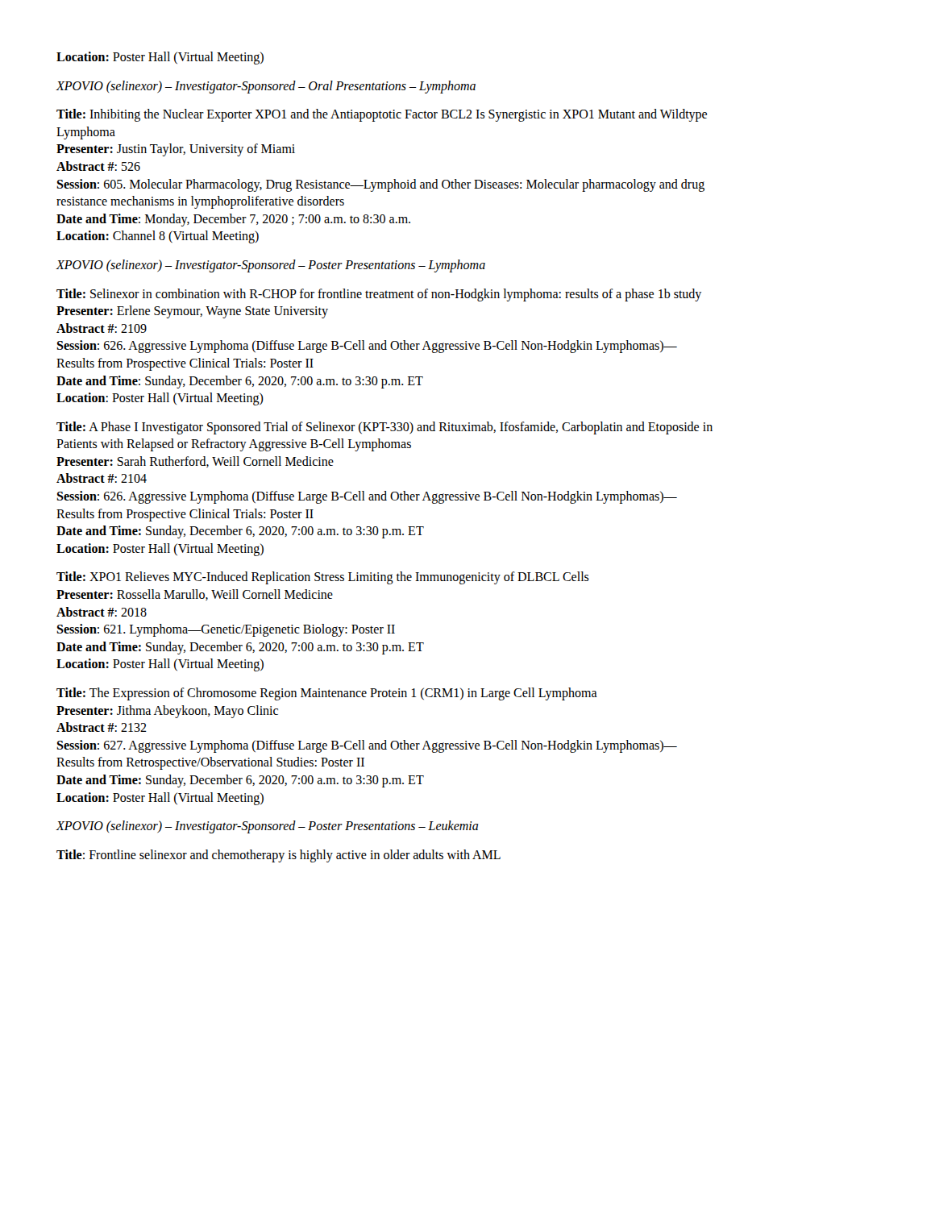Location: Poster Hall (Virtual Meeting)
XPOVIO (selinexor) – Investigator-Sponsored – Oral Presentations – Lymphoma
Title: Inhibiting the Nuclear Exporter XPO1 and the Antiapoptotic Factor BCL2 Is Synergistic in XPO1 Mutant and Wildtype Lymphoma
Presenter: Justin Taylor, University of Miami
Abstract #: 526
Session: 605. Molecular Pharmacology, Drug Resistance—Lymphoid and Other Diseases: Molecular pharmacology and drug resistance mechanisms in lymphoproliferative disorders
Date and Time: Monday, December 7, 2020 ; 7:00 a.m. to 8:30 a.m.
Location: Channel 8 (Virtual Meeting)
XPOVIO (selinexor) – Investigator-Sponsored – Poster Presentations – Lymphoma
Title: Selinexor in combination with R-CHOP for frontline treatment of non-Hodgkin lymphoma: results of a phase 1b study
Presenter: Erlene Seymour, Wayne State University
Abstract #: 2109
Session: 626. Aggressive Lymphoma (Diffuse Large B-Cell and Other Aggressive B-Cell Non-Hodgkin Lymphomas)—Results from Prospective Clinical Trials: Poster II
Date and Time: Sunday, December 6, 2020, 7:00 a.m. to 3:30 p.m. ET
Location: Poster Hall (Virtual Meeting)
Title: A Phase I Investigator Sponsored Trial of Selinexor (KPT-330) and Rituximab, Ifosfamide, Carboplatin and Etoposide in Patients with Relapsed or Refractory Aggressive B-Cell Lymphomas
Presenter: Sarah Rutherford, Weill Cornell Medicine
Abstract #: 2104
Session: 626. Aggressive Lymphoma (Diffuse Large B-Cell and Other Aggressive B-Cell Non-Hodgkin Lymphomas)—Results from Prospective Clinical Trials: Poster II
Date and Time: Sunday, December 6, 2020, 7:00 a.m. to 3:30 p.m. ET
Location: Poster Hall (Virtual Meeting)
Title: XPO1 Relieves MYC-Induced Replication Stress Limiting the Immunogenicity of DLBCL Cells
Presenter: Rossella Marullo, Weill Cornell Medicine
Abstract #: 2018
Session: 621. Lymphoma—Genetic/Epigenetic Biology: Poster II
Date and Time: Sunday, December 6, 2020, 7:00 a.m. to 3:30 p.m. ET
Location: Poster Hall (Virtual Meeting)
Title: The Expression of Chromosome Region Maintenance Protein 1 (CRM1) in Large Cell Lymphoma
Presenter: Jithma Abeykoon, Mayo Clinic
Abstract #: 2132
Session: 627. Aggressive Lymphoma (Diffuse Large B-Cell and Other Aggressive B-Cell Non-Hodgkin Lymphomas)—Results from Retrospective/Observational Studies: Poster II
Date and Time: Sunday, December 6, 2020, 7:00 a.m. to 3:30 p.m. ET
Location: Poster Hall (Virtual Meeting)
XPOVIO (selinexor) – Investigator-Sponsored – Poster Presentations – Leukemia
Title: Frontline selinexor and chemotherapy is highly active in older adults with AML